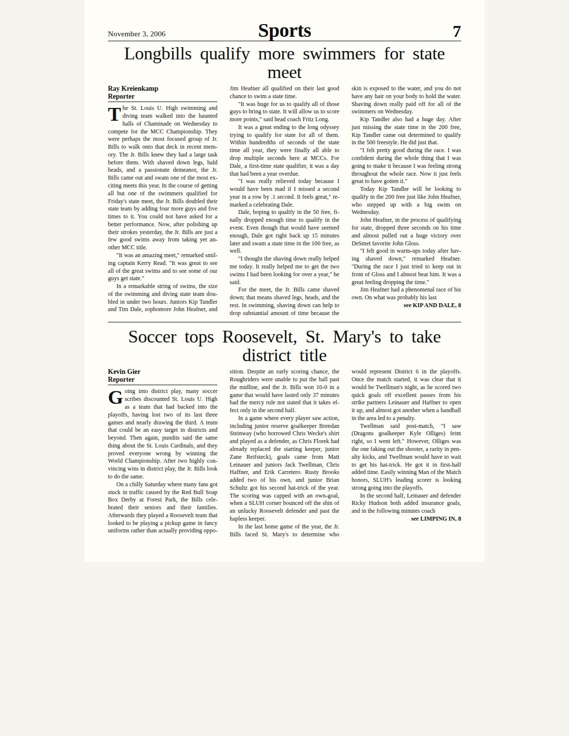November 3, 2006
Sports
7
Longbills qualify more swimmers for state meet
Ray Kreienkamp Reporter
The St. Louis U. High swimming and diving team walked into the haunted halls of Chaminade on Wednesday to compete for the MCC Championship. They were perhaps the most focused group of Jr. Bills to walk onto that deck in recent memory. The Jr. Bills knew they had a large task before them. With shaved down legs, bald heads, and a passionate demeanor, the Jr. Bills came out and swam one of the most exciting meets this year. In the course of getting all but one of the swimmers qualified for Friday's state meet, the Jr. Bills doubled their state team by adding four more guys and five times to it. You could not have asked for a better performance. Now, after polishing up their strokes yesterday, the Jr. Bills are just a few good swims away from taking yet another MCC title.
"It was an amazing meet," remarked smiling captain Kerry Read. "It was great to see all of the great swims and to see some of our guys get state."
In a remarkable string of swims, the size of the swimming and diving state team doubled in under two hours. Juniors Kip Tandler and Tim Dale, sophomore John Heafner, and Jim Heafner all qualified on their last good chance to swim a state time.
"It was huge for us to qualify all of those guys to bring to state. It will allow us to score more points," said head coach Fritz Long.
It was a great ending to the long odyssey trying to qualify for state for all of them. Within hundredths of seconds of the state time all year, they were finally all able to drop multiple seconds here at MCCs. For Dale, a first-time state qualifier, it was a day that had been a year overdue.
"I was really relieved today because I would have been mad if I missed a second year in a row by .1 second. It feels great," remarked a celebrating Dale.
Dale, hoping to qualify in the 50 free, finally dropped enough time to qualify in the event. Even though that would have seemed enough, Dale got right back up 15 minutes later and swam a state time in the 100 free, as well.
"I thought the shaving down really helped me today. It really helped me to get the two swims I had been looking for over a year," he said.
For the meet, the Jr. Bills came shaved down; that means shaved legs, heads, and the rest. In swimming, shaving down can help to drop substantial amount of time because the skin is exposed to the water, and you do not have any hair on your body to hold the water. Shaving down really paid off for all of the swimmers on Wednesday.
Kip Tandler also had a huge day. After just missing the state time in the 200 free, Kip Tandler came out determined to qualify in the 500 freestyle. He did just that.
"I felt pretty good during the race. I was confident during the whole thing that I was going to make it because I was feeling strong throughout the whole race. Now it just feels great to have gotten it."
Today Kip Tandler will be looking to qualify in the 200 free just like John Heafner, who stepped up with a big swim on Wednesday.
John Heafner, in the process of qualifying for state, dropped three seconds on his time and almost pulled out a huge victory over DeSmet favorite John Gloss.
"I felt good in warm-ups today after having shaved down," remarked Heafner. "During the race I just tried to keep out in front of Gloss and I almost beat him. It was a great feeling dropping the time."
Jim Heafner had a phenomenal race of his own. On what was probably his last
see KIP AND DALE, 8
Soccer tops Roosevelt, St. Mary's to take district title
Kevin Gier Reporter
Going into district play, many soccer scribes discounted St. Louis U. High as a team that had backed into the playoffs, having lost two of its last three games and nearly drawing the third. A team that could be an easy target in districts and beyond. Then again, pundits said the same thing about the St. Louis Cardinals, and they proved everyone wrong by winning the World Championship. After two highly convincing wins in district play, the Jr. Bills look to do the same.
On a chilly Saturday where many fans got stuck in traffic caused by the Red Bull Soap Box Derby at Forest Park, the Bills celebrated their seniors and their families. Afterwards they played a Roosevelt team that looked to be playing a pickup game in fancy uniforms rather than actually providing opposition. Despite an early scoring chance, the Roughriders were unable to put the ball past the midline, and the Jr. Bills won 10-0 in a game that would have lasted only 37 minutes had the mercy rule not stated that it takes effect only in the second half.
In a game where every player saw action, including junior reserve goalkeeper Brendan Steinway (who borrowed Chris Wecke's shirt and played as a defender, as Chris Florek had already replaced the starting keeper, junior Zane Reifsteck), goals came from Matt Leinauer and juniors Jack Twellman, Chris Haffner, and Erik Carretero. Rusty Brooks added two of his own, and junior Brian Schultz got his second hat-trick of the year. The scoring was capped with an own-goal, when a SLUH corner bounced off the shin of an unlucky Roosevelt defender and past the hapless keeper.
In the last home game of the year, the Jr. Bills faced St. Mary's to determine who would represent District 6 in the playoffs. Once the match started, it was clear that it would be Twellman's night, as he scored two quick goals off excellent passes from his strike partners Leinauer and Haffner to open it up, and almost got another when a handball in the area led to a penalty.
Twellman said post-match, "I saw (Dragons goalkeeper Kyle Olliges) feint right, so I went left." However, Olliges was the one faking out the shooter, a rarity in penalty kicks, and Twellman would have to wait to get his hat-trick. He got it in first-half added time. Easily winning Man of the Match honors, SLUH's leading scorer is looking strong going into the playoffs.
In the second half, Leinauer and defender Ricky Hudson both added insurance goals, and in the following minutes coach
see LIMPING IN, 8